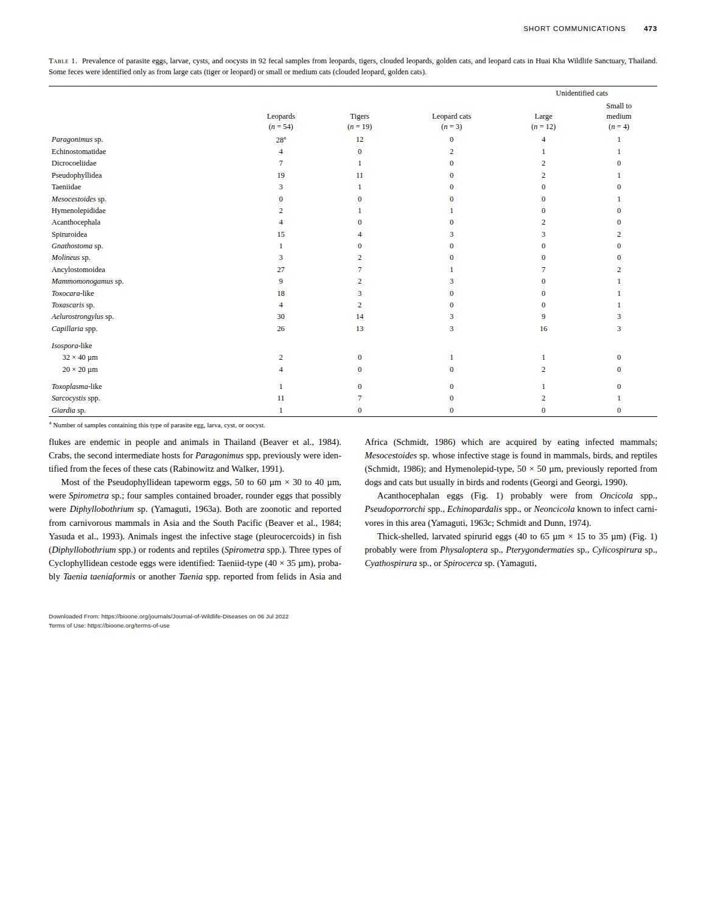SHORT COMMUNICATIONS 473
Table 1. Prevalence of parasite eggs, larvae, cysts, and oocysts in 92 fecal samples from leopards, tigers, clouded leopards, golden cats, and leopard cats in Huai Kha Wildlife Sanctuary, Thailand. Some feces were identified only as from large cats (tiger or leopard) or small or medium cats (clouded leopard, golden cats).
| | Leopards ( n = 54) | Tigers ( n = 19) | Leopard cats ( n = 3) | Unidentified cats |
| --- | --- | --- | --- | --- |
| Large ( n = 12) | Small to medium ( n = 4) |
| Paragonimus sp. | 28 a | 12 | 0 | 4 | 1 |
| Echinostomatidae | 4 | 0 | 2 | 1 | 1 |
| Dicrocoeliidae | 7 | 1 | 0 | 2 | 0 |
| Pseudophyllidea | 19 | 11 | 0 | 2 | 1 |
| Taeniidae | 3 | 1 | 0 | 0 | 0 |
| Mesocestoides sp. | 0 | 0 | 0 | 0 | 1 |
| Hymenolepididae | 2 | 1 | 1 | 0 | 0 |
| Acanthocephala | 4 | 0 | 0 | 2 | 0 |
| Spiruroidea | 15 | 4 | 3 | 3 | 2 |
| Gnathostoma sp. | 1 | 0 | 0 | 0 | 0 |
| Molineus sp. | 3 | 2 | 0 | 0 | 0 |
| Ancylostomoidea | 27 | 7 | 1 | 7 | 2 |
| Mammomonogamus sp. | 9 | 2 | 3 | 0 | 1 |
| Toxocara -like | 18 | 3 | 0 | 0 | 1 |
| Toxascaris sp. | 4 | 2 | 0 | 0 | 1 |
| Aelurostrongylus sp. | 30 | 14 | 3 | 9 | 3 |
| Capillaria spp. | 26 | 13 | 3 | 16 | 3 |
| Isospora -like | | | | | |
| 32 × 40 µm | 2 | 0 | 1 | 1 | 0 |
| 20 × 20 µm | 4 | 0 | 0 | 2 | 0 |
| Toxoplasma -like | 1 | 0 | 0 | 1 | 0 |
| Sarcocystis spp. | 11 | 7 | 0 | 2 | 1 |
| Giardia sp. | 1 | 0 | 0 | 0 | 0 |
| a Number of samples containing this type of parasite egg, larva, cyst, or oocyst. |
flukes are endemic in people and animals in Thailand (Beaver et al., 1984). Crabs, the second intermediate hosts for Paragonimus spp, previously were identified from the feces of these cats (Rabinowitz and Walker, 1991).
Most of the Pseudophyllidean tapeworm eggs, 50 to 60 µm × 30 to 40 µm, were Spirometra sp.; four samples contained broader, rounder eggs that possibly were Diphyllobothrium sp. (Yamaguti, 1963a). Both are zoonotic and reported from carnivorous mammals in Asia and the South Pacific (Beaver et al., 1984; Yasuda et al., 1993). Animals ingest the infective stage (pleurocercoids) in fish (Diphyllobothrium spp.) or rodents and reptiles (Spirometra spp.). Three types of Cyclophyllidean cestode eggs were identified: Taeniid-type (40 × 35 µm), probably Taenia taeniaformis or another Taenia spp. reported from felids in Asia and Africa (Schmidt, 1986) which are acquired by eating infected mammals; Mesocestoides sp. whose infective stage is found in mammals, birds, and reptiles (Schmidt, 1986); and Hymenolepid-type, 50 × 50 µm, previously reported from dogs and cats but usually in birds and rodents (Georgi and Georgi, 1990).
Acanthocephalan eggs (Fig. 1) probably were from Oncicola spp., Pseudoporrorchi spp., Echinopardalis spp., or Neoncicola known to infect carnivores in this area (Yamaguti, 1963c; Schmidt and Dunn, 1974).
Thick-shelled, larvated spirurid eggs (40 to 65 µm × 15 to 35 µm) (Fig. 1) probably were from Physaloptera sp., Pterygondermaties sp., Cylicospirura sp., Cyathospirura sp., or Spirocerca sp. (Yamaguti,
Downloaded From: https://bioone.org/journals/Journal-of-Wildlife-Diseases on 06 Jul 2022
Terms of Use: https://bioone.org/terms-of-use